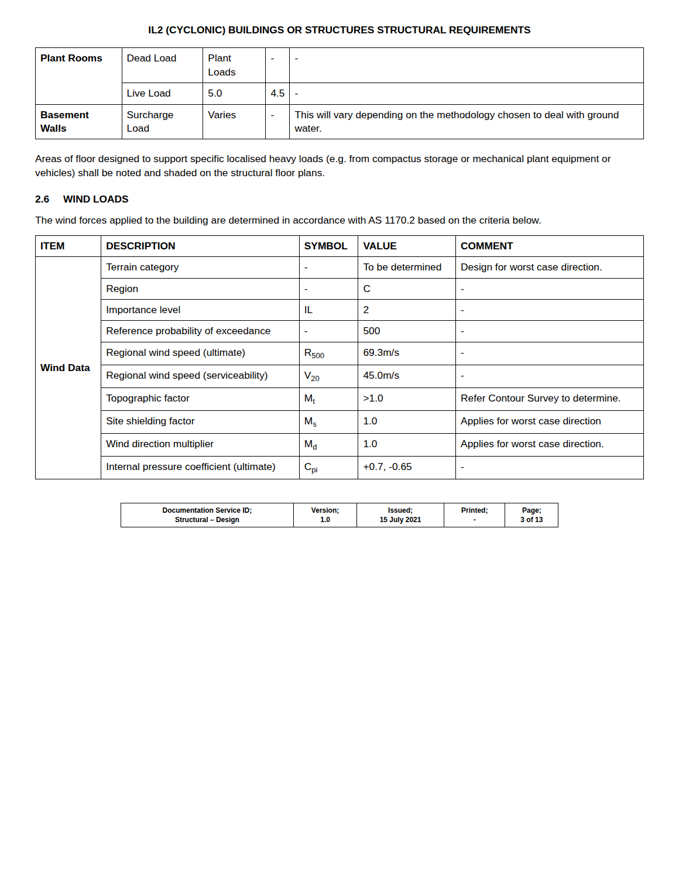IL2 (CYCLONIC) BUILDINGS OR STRUCTURES STRUCTURAL REQUIREMENTS
| Plant Rooms | Dead Load | Plant Loads | - | - |
| Live Load | 5.0 | 4.5 | - |
| Basement Walls | Surcharge Load | Varies | - | This will vary depending on the methodology chosen to deal with ground water. |
Areas of floor designed to support specific localised heavy loads (e.g. from compactus storage or mechanical plant equipment or vehicles) shall be noted and shaded on the structural floor plans.
2.6 WIND LOADS
The wind forces applied to the building are determined in accordance with AS 1170.2 based on the criteria below.
| ITEM | DESCRIPTION | SYMBOL | VALUE | COMMENT |
| --- | --- | --- | --- | --- |
| Wind Data | Terrain category | - | To be determined | Design for worst case direction. |
| Region | - | C | - |
| Importance level | IL | 2 | - |
| Reference probability of exceedance | - | 500 | - |
| Regional wind speed (ultimate) | R 500 | 69.3m/s | - |
| Regional wind speed (serviceability) | V 20 | 45.0m/s | - |
| Topographic factor | M t | >1.0 | Refer Contour Survey to determine. |
| Site shielding factor | M s | 1.0 | Applies for worst case direction |
| Wind direction multiplier | M d | 1.0 | Applies for worst case direction. |
| Internal pressure coefficient (ultimate) | C pi | +0.7, -0.65 | - |
| Documentation Service ID; Structural – Design | Version; 1.0 | Issued; 15 July 2021 | Printed; - | Page; 3 of 13 |